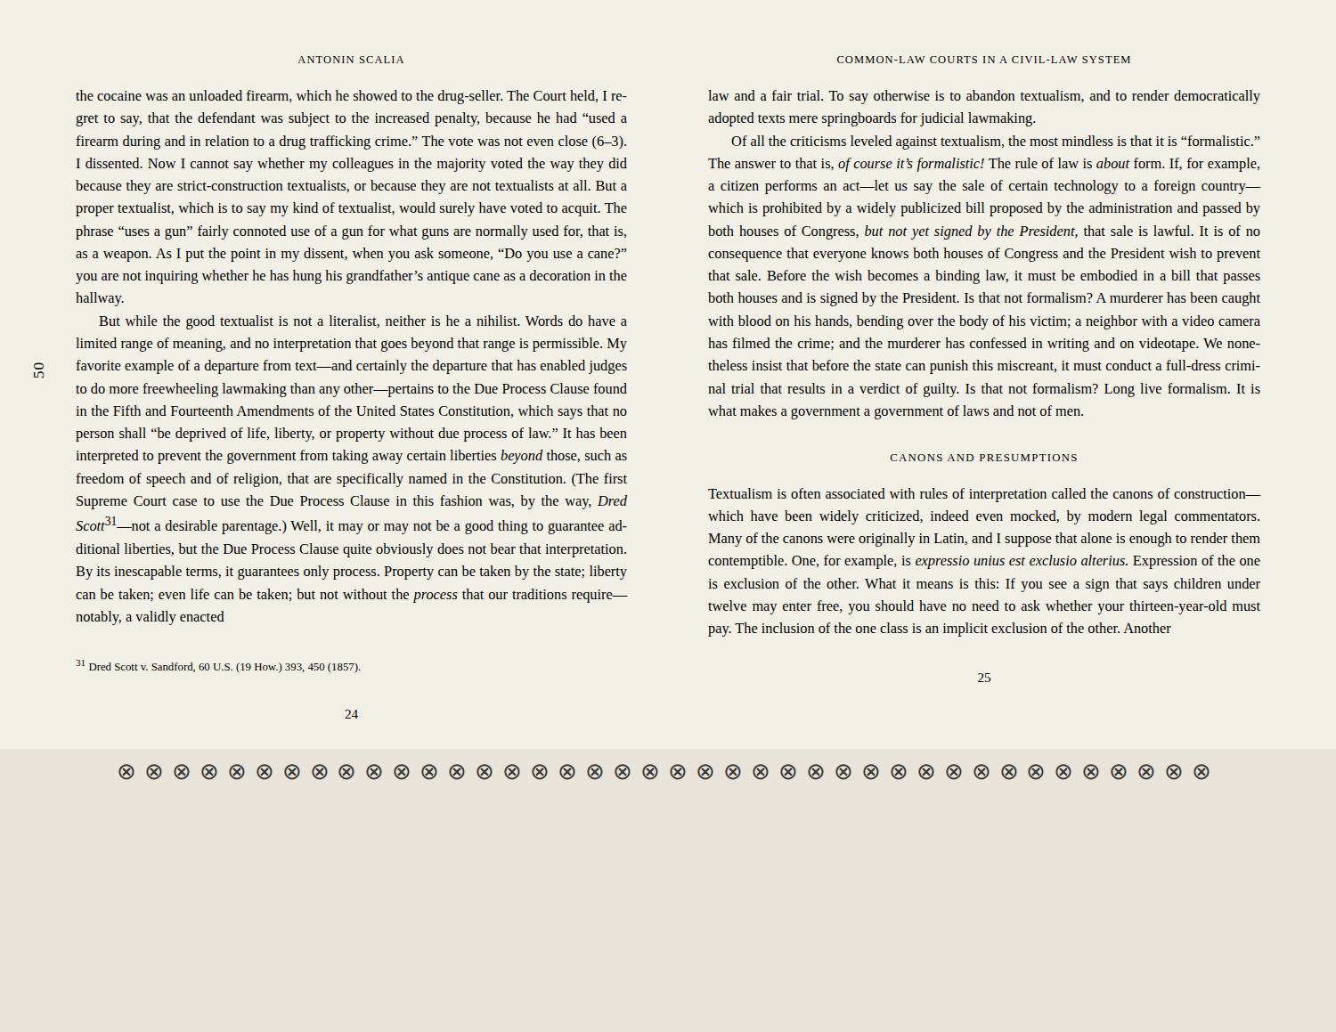50
Antonin Scalia
the cocaine was an unloaded firearm, which he showed to the drug-seller. The Court held, I regret to say, that the defendant was subject to the increased penalty, because he had “used a firearm during and in relation to a drug trafficking crime.” The vote was not even close (6–3). I dissented. Now I cannot say whether my colleagues in the majority voted the way they did because they are strict-construction textualists, or because they are not textualists at all. But a proper textualist, which is to say my kind of textualist, would surely have voted to acquit. The phrase “uses a gun” fairly connoted use of a gun for what guns are normally used for, that is, as a weapon. As I put the point in my dissent, when you ask someone, “Do you use a cane?” you are not inquiring whether he has hung his grandfather’s antique cane as a decoration in the hallway.
But while the good textualist is not a literalist, neither is he a nihilist. Words do have a limited range of meaning, and no interpretation that goes beyond that range is permissible. My favorite example of a departure from text—and certainly the departure that has enabled judges to do more freewheeling lawmaking than any other—pertains to the Due Process Clause found in the Fifth and Fourteenth Amendments of the United States Constitution, which says that no person shall “be deprived of life, liberty, or property without due process of law.” It has been interpreted to prevent the government from taking away certain liberties beyond those, such as freedom of speech and of religion, that are specifically named in the Constitution. (The first Supreme Court case to use the Due Process Clause in this fashion was, by the way, Dred Scott31—not a desirable parentage.) Well, it may or may not be a good thing to guarantee additional liberties, but the Due Process Clause quite obviously does not bear that interpretation. By its inescapable terms, it guarantees only process. Property can be taken by the state; liberty can be taken; even life can be taken; but not without the process that our traditions require—notably, a validly enacted
31 Dred Scott v. Sandford, 60 U.S. (19 How.) 393, 450 (1857).
24
Common-Law Courts in a Civil-Law System
law and a fair trial. To say otherwise is to abandon textualism, and to render democratically adopted texts mere springboards for judicial lawmaking.
Of all the criticisms leveled against textualism, the most mindless is that it is “formalistic.” The answer to that is, of course it’s formalistic! The rule of law is about form. If, for example, a citizen performs an act—let us say the sale of certain technology to a foreign country—which is prohibited by a widely publicized bill proposed by the administration and passed by both houses of Congress, but not yet signed by the President, that sale is lawful. It is of no consequence that everyone knows both houses of Congress and the President wish to prevent that sale. Before the wish becomes a binding law, it must be embodied in a bill that passes both houses and is signed by the President. Is that not formalism? A murderer has been caught with blood on his hands, bending over the body of his victim; a neighbor with a video camera has filmed the crime; and the murderer has confessed in writing and on videotape. We nonetheless insist that before the state can punish this miscreant, it must conduct a full-dress criminal trial that results in a verdict of guilty. Is that not formalism? Long live formalism. It is what makes a government a government of laws and not of men.
Canons and Presumptions
Textualism is often associated with rules of interpretation called the canons of construction—which have been widely criticized, indeed even mocked, by modern legal commentators. Many of the canons were originally in Latin, and I suppose that alone is enough to render them contemptible. One, for example, is expressio unius est exclusio alterius. Expression of the one is exclusion of the other. What it means is this: If you see a sign that says children under twelve may enter free, you should have no need to ask whether your thirteen-year-old must pay. The inclusion of the one class is an implicit exclusion of the other. Another
25
⊗⊗⊗⊗⊗⊗⊗⊗⊗⊗⊗⊗⊗⊗⊗⊗⊗⊗⊗⊗⊗⊗⊗⊗⊗⊗⊗⊗⊗⊗⊗⊗⊗⊗⊗⊗⊗⊗⊗⊗